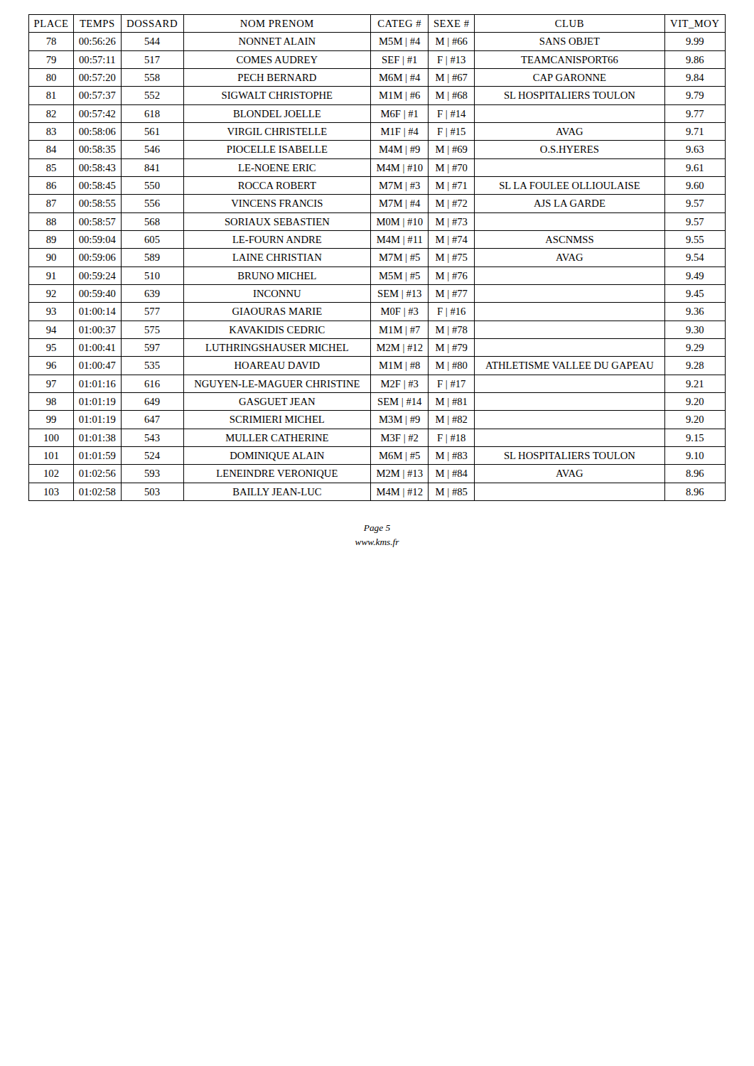| PLACE | TEMPS | DOSSARD | NOM PRENOM | CATEG # | SEXE # | CLUB | VIT_MOY |
| --- | --- | --- | --- | --- | --- | --- | --- |
| 78 | 00:56:26 | 544 | NONNET ALAIN | M5M / #4 | M / #66 | SANS OBJET | 9.99 |
| 79 | 00:57:11 | 517 | COMES AUDREY | SEF / #1 | F / #13 | TEAMCANISPORT66 | 9.86 |
| 80 | 00:57:20 | 558 | PECH BERNARD | M6M / #4 | M / #67 | CAP GARONNE | 9.84 |
| 81 | 00:57:37 | 552 | SIGWALT CHRISTOPHE | M1M / #6 | M / #68 | SL HOSPITALIERS TOULON | 9.79 |
| 82 | 00:57:42 | 618 | BLONDEL JOELLE | M6F / #1 | F / #14 | | 9.77 |
| 83 | 00:58:06 | 561 | VIRGIL CHRISTELLE | M1F / #4 | F / #15 | AVAG | 9.71 |
| 84 | 00:58:35 | 546 | PIOCELLE ISABELLE | M4M / #9 | M / #69 | O.S.HYERES | 9.63 |
| 85 | 00:58:43 | 841 | LE-NOENE ERIC | M4M / #10 | M / #70 | | 9.61 |
| 86 | 00:58:45 | 550 | ROCCA ROBERT | M7M / #3 | M / #71 | SL LA FOULEE OLLIOULAISE | 9.60 |
| 87 | 00:58:55 | 556 | VINCENS FRANCIS | M7M / #4 | M / #72 | AJS LA GARDE | 9.57 |
| 88 | 00:58:57 | 568 | SORIAUX SEBASTIEN | M0M / #10 | M / #73 | | 9.57 |
| 89 | 00:59:04 | 605 | LE-FOURN ANDRE | M4M / #11 | M / #74 | ASCNMSS | 9.55 |
| 90 | 00:59:06 | 589 | LAINE CHRISTIAN | M7M / #5 | M / #75 | AVAG | 9.54 |
| 91 | 00:59:24 | 510 | BRUNO MICHEL | M5M / #5 | M / #76 | | 9.49 |
| 92 | 00:59:40 | 639 | INCONNU | SEM / #13 | M / #77 | | 9.45 |
| 93 | 01:00:14 | 577 | GIAOURAS MARIE | M0F / #3 | F / #16 | | 9.36 |
| 94 | 01:00:37 | 575 | KAVAKIDIS CEDRIC | M1M / #7 | M / #78 | | 9.30 |
| 95 | 01:00:41 | 597 | LUTHRINGSHAUSER MICHEL | M2M / #12 | M / #79 | | 9.29 |
| 96 | 01:00:47 | 535 | HOAREAU DAVID | M1M / #8 | M / #80 | ATHLETISME VALLEE DU GAPEAU | 9.28 |
| 97 | 01:01:16 | 616 | NGUYEN-LE-MAGUER CHRISTINE | M2F / #3 | F / #17 | | 9.21 |
| 98 | 01:01:19 | 649 | GASGUET JEAN | SEM / #14 | M / #81 | | 9.20 |
| 99 | 01:01:19 | 647 | SCRIMIERI MICHEL | M3M / #9 | M / #82 | | 9.20 |
| 100 | 01:01:38 | 543 | MULLER CATHERINE | M3F / #2 | F / #18 | | 9.15 |
| 101 | 01:01:59 | 524 | DOMINIQUE ALAIN | M6M / #5 | M / #83 | SL HOSPITALIERS TOULON | 9.10 |
| 102 | 01:02:56 | 593 | LENEINDRE VERONIQUE | M2M / #13 | M / #84 | AVAG | 8.96 |
| 103 | 01:02:58 | 503 | BAILLY JEAN-LUC | M4M / #12 | M / #85 | | 8.96 |
Page 5
www.kms.fr